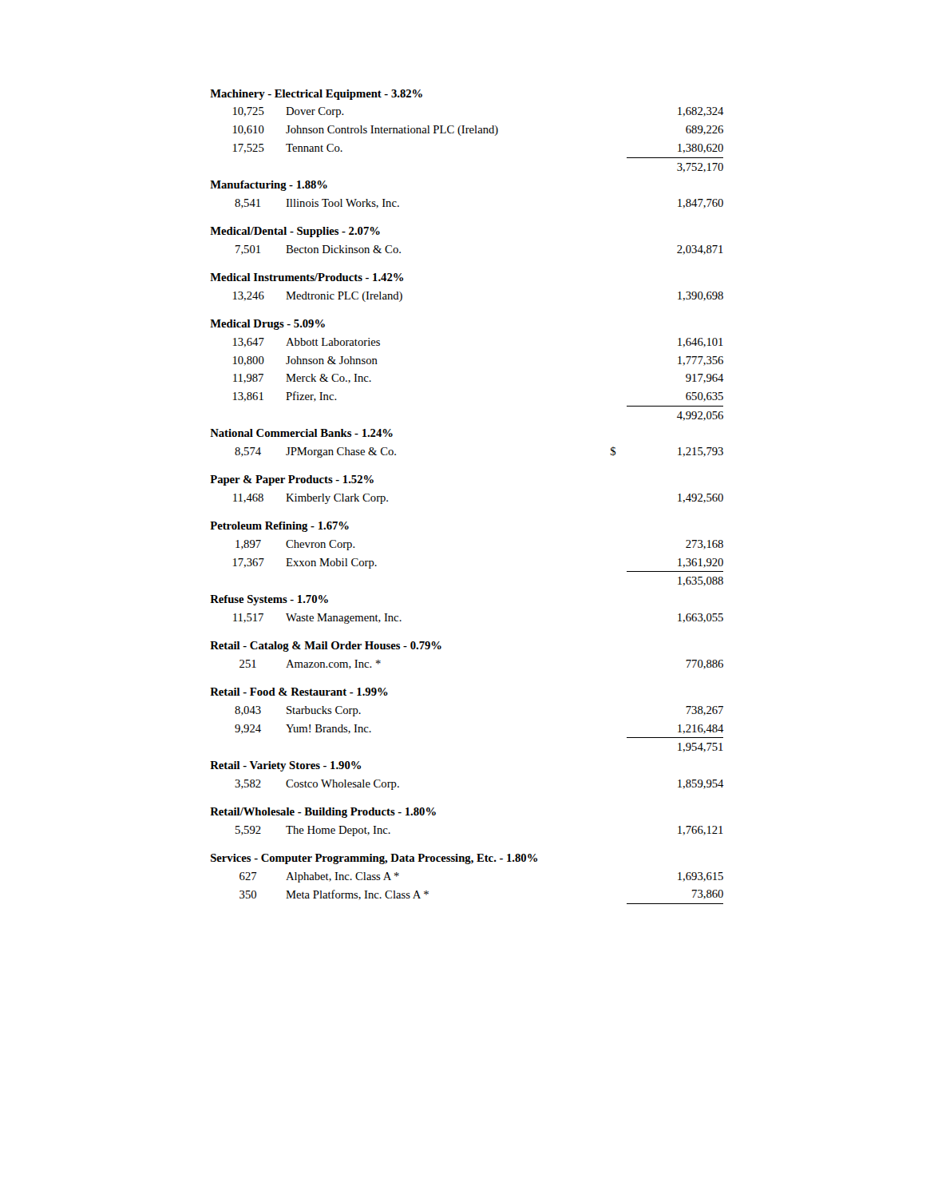| Machinery - Electrical Equipment - 3.82% |
| 10,725 | Dover Corp. | | | 1,682,324 |
| 10,610 | Johnson Controls International PLC (Ireland) | | | 689,226 |
| 17,525 | Tennant Co. | | | 1,380,620 |
| | | | | 3,752,170 |
| Manufacturing - 1.88% |
| 8,541 | Illinois Tool Works, Inc. | | | 1,847,760 |
| Medical/Dental - Supplies - 2.07% |
| 7,501 | Becton Dickinson & Co. | | | 2,034,871 |
| Medical Instruments/Products - 1.42% |
| 13,246 | Medtronic PLC (Ireland) | | | 1,390,698 |
| Medical Drugs - 5.09% |
| 13,647 | Abbott Laboratories | | | 1,646,101 |
| 10,800 | Johnson & Johnson | | | 1,777,356 |
| 11,987 | Merck & Co., Inc. | | | 917,964 |
| 13,861 | Pfizer, Inc. | | | 650,635 |
| | | | | 4,992,056 |
| National Commercial Banks - 1.24% |
| 8,574 | JPMorgan Chase & Co. | | $ | 1,215,793 |
| Paper & Paper Products - 1.52% |
| 11,468 | Kimberly Clark Corp. | | | 1,492,560 |
| Petroleum Refining - 1.67% |
| 1,897 | Chevron Corp. | | | 273,168 |
| 17,367 | Exxon Mobil Corp. | | | 1,361,920 |
| | | | | 1,635,088 |
| Refuse Systems - 1.70% |
| 11,517 | Waste Management, Inc. | | | 1,663,055 |
| Retail - Catalog & Mail Order Houses - 0.79% |
| 251 | Amazon.com, Inc. * | | | 770,886 |
| Retail - Food & Restaurant - 1.99% |
| 8,043 | Starbucks Corp. | | | 738,267 |
| 9,924 | Yum! Brands, Inc. | | | 1,216,484 |
| | | | | 1,954,751 |
| Retail - Variety Stores - 1.90% |
| 3,582 | Costco Wholesale Corp. | | | 1,859,954 |
| Retail/Wholesale - Building Products - 1.80% |
| 5,592 | The Home Depot, Inc. | | | 1,766,121 |
| Services - Computer Programming, Data Processing, Etc. - 1.80% |
| 627 | Alphabet, Inc. Class A * | | | 1,693,615 |
| 350 | Meta Platforms, Inc. Class A * | | | 73,860 |